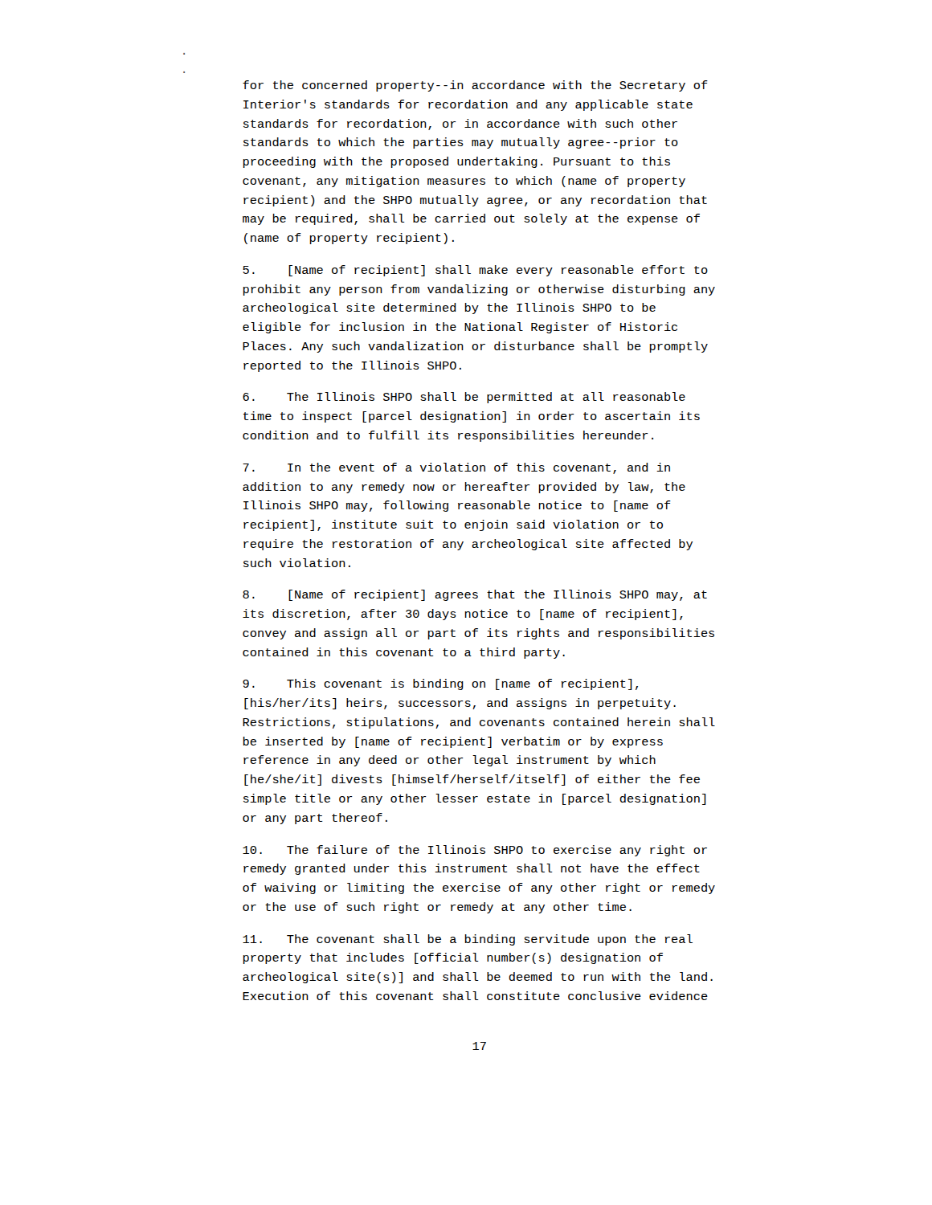.
.
for the concerned property--in accordance with the Secretary of Interior's standards for recordation and any applicable state standards for recordation, or in accordance with such other standards to which the parties may mutually agree--prior to proceeding with the proposed undertaking. Pursuant to this covenant, any mitigation measures to which (name of property recipient) and the SHPO mutually agree, or any recordation that may be required, shall be carried out solely at the expense of (name of property recipient).
5. [Name of recipient] shall make every reasonable effort to prohibit any person from vandalizing or otherwise disturbing any archeological site determined by the Illinois SHPO to be eligible for inclusion in the National Register of Historic Places. Any such vandalization or disturbance shall be promptly reported to the Illinois SHPO.
6. The Illinois SHPO shall be permitted at all reasonable time to inspect [parcel designation] in order to ascertain its condition and to fulfill its responsibilities hereunder.
7. In the event of a violation of this covenant, and in addition to any remedy now or hereafter provided by law, the Illinois SHPO may, following reasonable notice to [name of recipient], institute suit to enjoin said violation or to require the restoration of any archeological site affected by such violation.
8. [Name of recipient] agrees that the Illinois SHPO may, at its discretion, after 30 days notice to [name of recipient], convey and assign all or part of its rights and responsibilities contained in this covenant to a third party.
9. This covenant is binding on [name of recipient], [his/her/its] heirs, successors, and assigns in perpetuity. Restrictions, stipulations, and covenants contained herein shall be inserted by [name of recipient] verbatim or by express reference in any deed or other legal instrument by which [he/she/it] divests [himself/herself/itself] of either the fee simple title or any other lesser estate in [parcel designation] or any part thereof.
10. The failure of the Illinois SHPO to exercise any right or remedy granted under this instrument shall not have the effect of waiving or limiting the exercise of any other right or remedy or the use of such right or remedy at any other time.
11. The covenant shall be a binding servitude upon the real property that includes [official number(s) designation of archeological site(s)] and shall be deemed to run with the land. Execution of this covenant shall constitute conclusive evidence
17